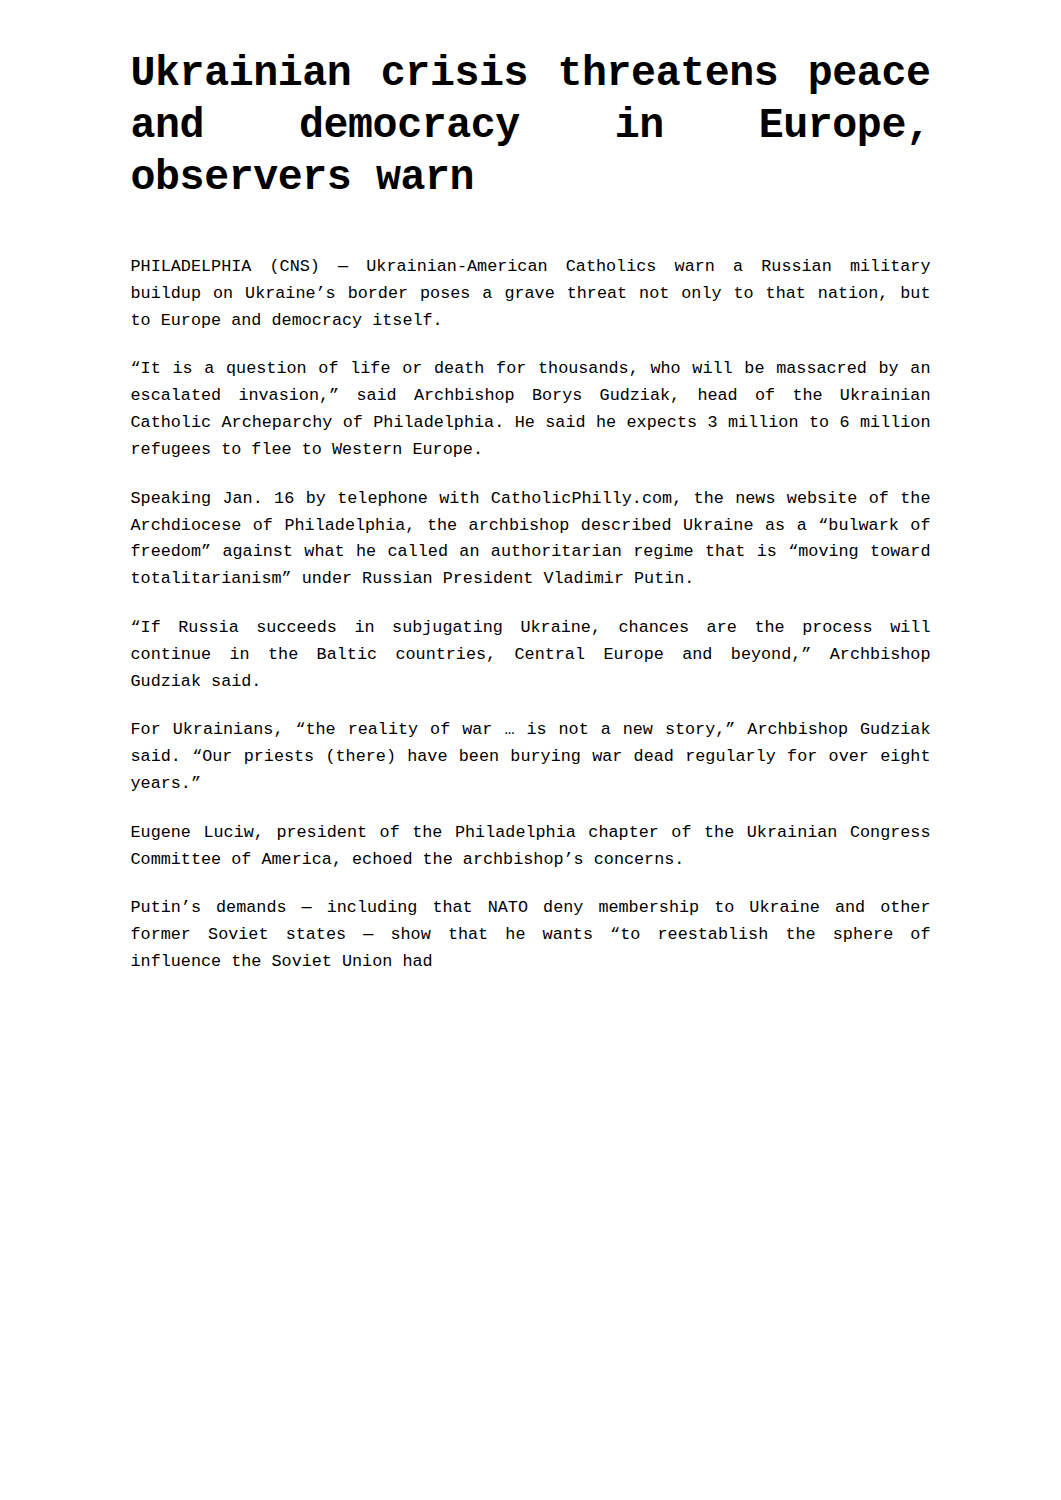Ukrainian crisis threatens peace and democracy in Europe, observers warn
PHILADELPHIA (CNS) — Ukrainian-American Catholics warn a Russian military buildup on Ukraine’s border poses a grave threat not only to that nation, but to Europe and democracy itself.
“It is a question of life or death for thousands, who will be massacred by an escalated invasion,” said Archbishop Borys Gudziak, head of the Ukrainian Catholic Archeparchy of Philadelphia. He said he expects 3 million to 6 million refugees to flee to Western Europe.
Speaking Jan. 16 by telephone with CatholicPhilly.com, the news website of the Archdiocese of Philadelphia, the archbishop described Ukraine as a “bulwark of freedom” against what he called an authoritarian regime that is “moving toward totalitarianism” under Russian President Vladimir Putin.
“If Russia succeeds in subjugating Ukraine, chances are the process will continue in the Baltic countries, Central Europe and beyond,” Archbishop Gudziak said.
For Ukrainians, “the reality of war … is not a new story,” Archbishop Gudziak said. “Our priests (there) have been burying war dead regularly for over eight years.”
Eugene Luciw, president of the Philadelphia chapter of the Ukrainian Congress Committee of America, echoed the archbishop’s concerns.
Putin’s demands — including that NATO deny membership to Ukraine and other former Soviet states — show that he wants “to reestablish the sphere of influence the Soviet Union had